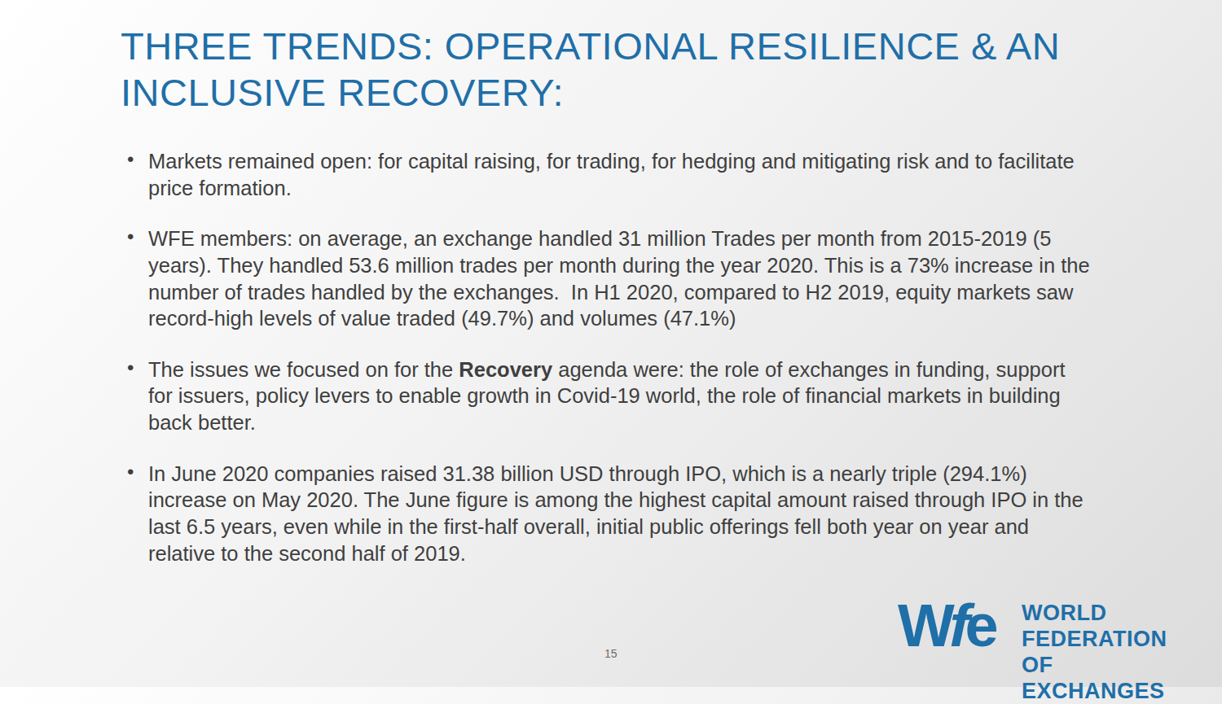Three trends: Operational resilience & an inclusive recovery:
Markets remained open: for capital raising, for trading, for hedging and mitigating risk and to facilitate price formation.
WFE members: on average, an exchange handled 31 million Trades per month from 2015-2019 (5 years). They handled 53.6 million trades per month during the year 2020. This is a 73% increase in the number of trades handled by the exchanges. In H1 2020, compared to H2 2019, equity markets saw record-high levels of value traded (49.7%) and volumes (47.1%)
The issues we focused on for the Recovery agenda were: the role of exchanges in funding, support for issuers, policy levers to enable growth in Covid-19 world, the role of financial markets in building back better.
In June 2020 companies raised 31.38 billion USD through IPO, which is a nearly triple (294.1%) increase on May 2020. The June figure is among the highest capital amount raised through IPO in the last 6.5 years, even while in the first-half overall, initial public offerings fell both year on year and relative to the second half of 2019.
15
Wfe
World Federation
of Exchanges